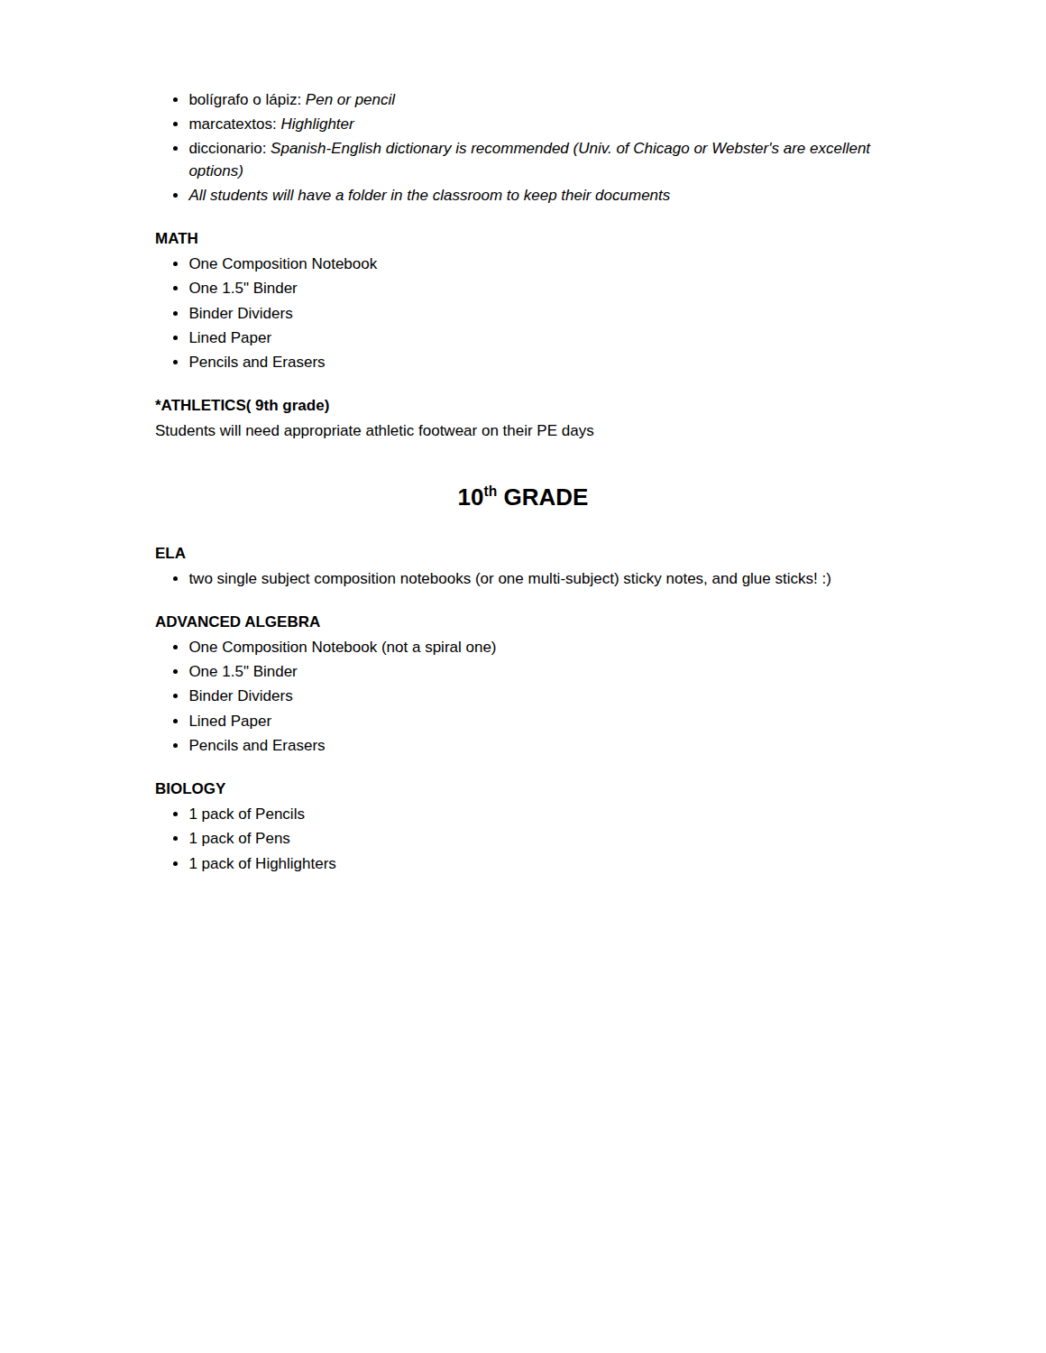bolígrafo o lápiz: Pen or pencil
marcatextos: Highlighter
diccionario: Spanish-English dictionary is recommended (Univ. of Chicago or Webster's are excellent options)
All students will have a folder in the classroom to keep their documents
MATH
One Composition Notebook
One 1.5" Binder
Binder Dividers
Lined Paper
Pencils and Erasers
*ATHLETICS( 9th grade)
Students will need appropriate athletic footwear on their PE days
10th GRADE
ELA
two single subject composition notebooks (or one multi-subject) sticky notes, and glue sticks! :)
ADVANCED ALGEBRA
One Composition Notebook (not a spiral one)
One 1.5" Binder
Binder Dividers
Lined Paper
Pencils and Erasers
BIOLOGY
1 pack of Pencils
1 pack of Pens
1 pack of Highlighters